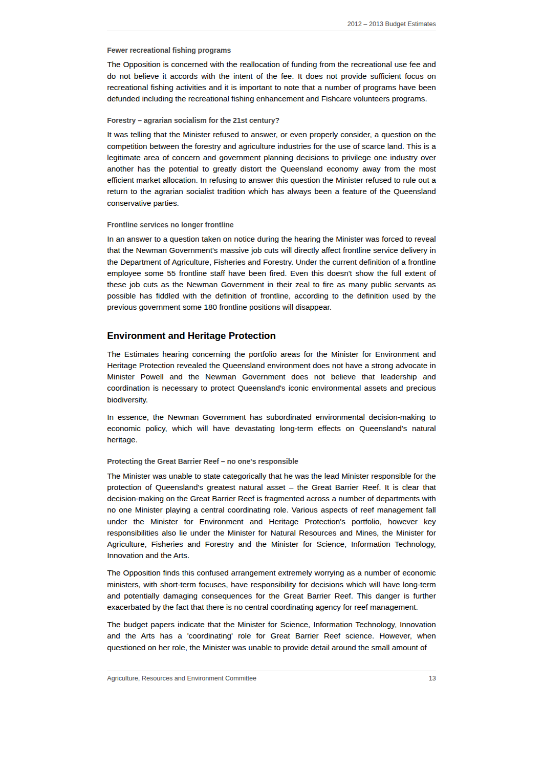2012 – 2013 Budget Estimates
Fewer recreational fishing programs
The Opposition is concerned with the reallocation of funding from the recreational use fee and do not believe it accords with the intent of the fee. It does not provide sufficient focus on recreational fishing activities and it is important to note that a number of programs have been defunded including the recreational fishing enhancement and Fishcare volunteers programs.
Forestry – agrarian socialism for the 21st century?
It was telling that the Minister refused to answer, or even properly consider, a question on the competition between the forestry and agriculture industries for the use of scarce land. This is a legitimate area of concern and government planning decisions to privilege one industry over another has the potential to greatly distort the Queensland economy away from the most efficient market allocation. In refusing to answer this question the Minister refused to rule out a return to the agrarian socialist tradition which has always been a feature of the Queensland conservative parties.
Frontline services no longer frontline
In an answer to a question taken on notice during the hearing the Minister was forced to reveal that the Newman Government's massive job cuts will directly affect frontline service delivery in the Department of Agriculture, Fisheries and Forestry. Under the current definition of a frontline employee some 55 frontline staff have been fired. Even this doesn't show the full extent of these job cuts as the Newman Government in their zeal to fire as many public servants as possible has fiddled with the definition of frontline, according to the definition used by the previous government some 180 frontline positions will disappear.
Environment and Heritage Protection
The Estimates hearing concerning the portfolio areas for the Minister for Environment and Heritage Protection revealed the Queensland environment does not have a strong advocate in Minister Powell and the Newman Government does not believe that leadership and coordination is necessary to protect Queensland's iconic environmental assets and precious biodiversity.
In essence, the Newman Government has subordinated environmental decision-making to economic policy, which will have devastating long-term effects on Queensland's natural heritage.
Protecting the Great Barrier Reef – no one's responsible
The Minister was unable to state categorically that he was the lead Minister responsible for the protection of Queensland's greatest natural asset – the Great Barrier Reef. It is clear that decision-making on the Great Barrier Reef is fragmented across a number of departments with no one Minister playing a central coordinating role. Various aspects of reef management fall under the Minister for Environment and Heritage Protection's portfolio, however key responsibilities also lie under the Minister for Natural Resources and Mines, the Minister for Agriculture, Fisheries and Forestry and the Minister for Science, Information Technology, Innovation and the Arts.
The Opposition finds this confused arrangement extremely worrying as a number of economic ministers, with short-term focuses, have responsibility for decisions which will have long-term and potentially damaging consequences for the Great Barrier Reef. This danger is further exacerbated by the fact that there is no central coordinating agency for reef management.
The budget papers indicate that the Minister for Science, Information Technology, Innovation and the Arts has a 'coordinating' role for Great Barrier Reef science. However, when questioned on her role, the Minister was unable to provide detail around the small amount of
Agriculture, Resources and Environment Committee 13